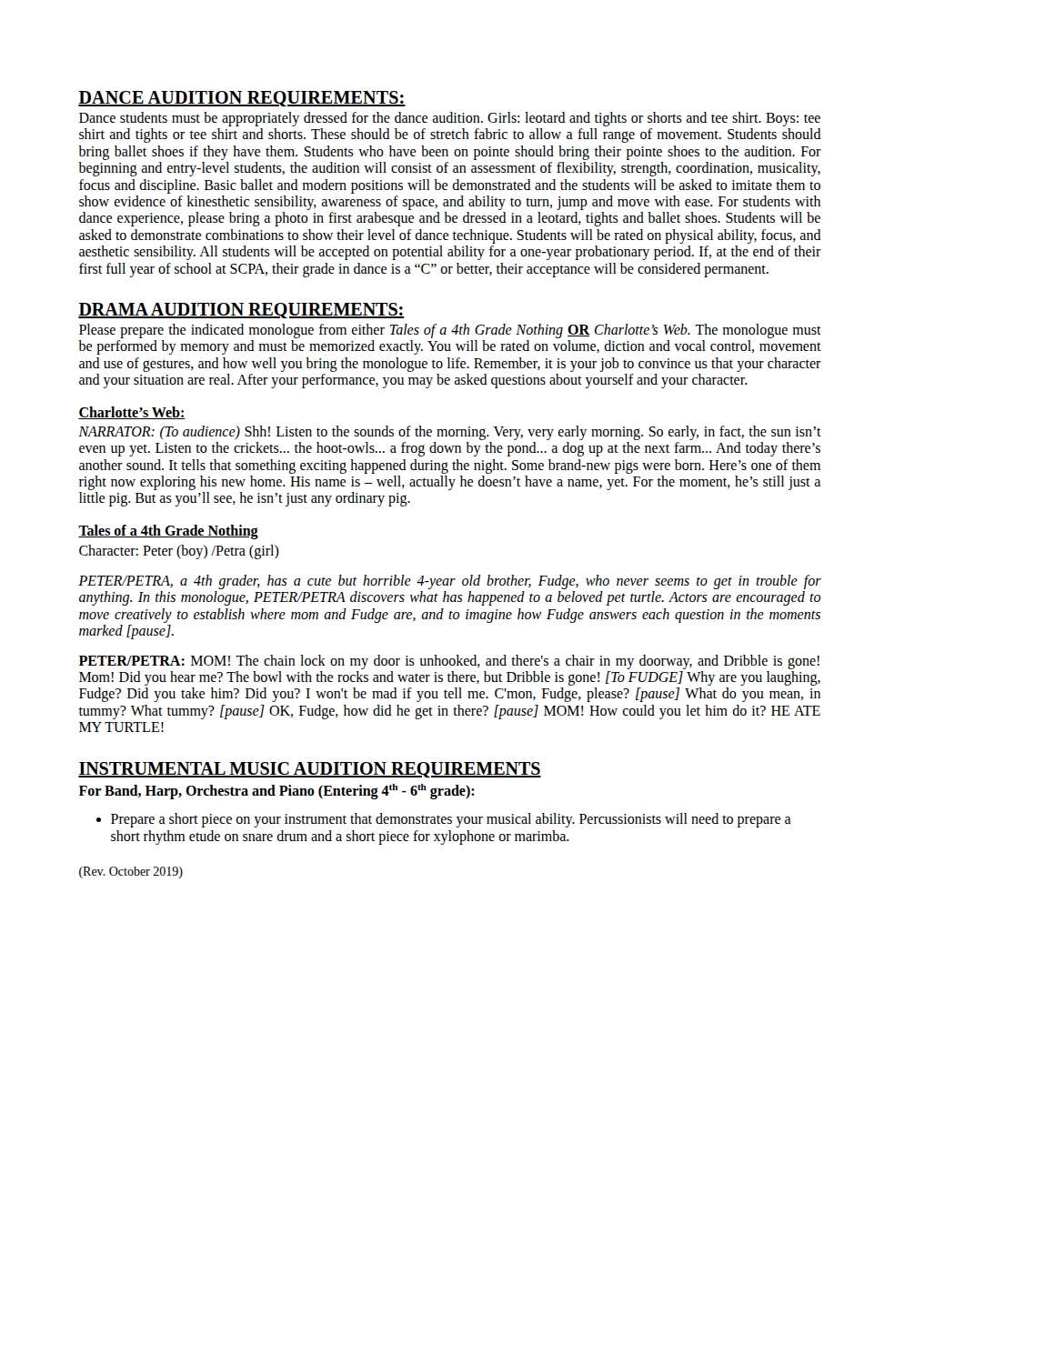DANCE AUDITION REQUIREMENTS:
Dance students must be appropriately dressed for the dance audition. Girls: leotard and tights or shorts and tee shirt. Boys: tee shirt and tights or tee shirt and shorts. These should be of stretch fabric to allow a full range of movement. Students should bring ballet shoes if they have them. Students who have been on pointe should bring their pointe shoes to the audition. For beginning and entry-level students, the audition will consist of an assessment of flexibility, strength, coordination, musicality, focus and discipline. Basic ballet and modern positions will be demonstrated and the students will be asked to imitate them to show evidence of kinesthetic sensibility, awareness of space, and ability to turn, jump and move with ease. For students with dance experience, please bring a photo in first arabesque and be dressed in a leotard, tights and ballet shoes. Students will be asked to demonstrate combinations to show their level of dance technique. Students will be rated on physical ability, focus, and aesthetic sensibility. All students will be accepted on potential ability for a one-year probationary period. If, at the end of their first full year of school at SCPA, their grade in dance is a “C” or better, their acceptance will be considered permanent.
DRAMA AUDITION REQUIREMENTS:
Please prepare the indicated monologue from either Tales of a 4th Grade Nothing OR Charlotte’s Web. The monologue must be performed by memory and must be memorized exactly. You will be rated on volume, diction and vocal control, movement and use of gestures, and how well you bring the monologue to life. Remember, it is your job to convince us that your character and your situation are real. After your performance, you may be asked questions about yourself and your character.
Charlotte’s Web:
NARRATOR: (To audience) Shh! Listen to the sounds of the morning. Very, very early morning. So early, in fact, the sun isn’t even up yet. Listen to the crickets... the hoot-owls... a frog down by the pond... a dog up at the next farm... And today there’s another sound. It tells that something exciting happened during the night. Some brand-new pigs were born. Here’s one of them right now exploring his new home. His name is – well, actually he doesn’t have a name, yet. For the moment, he’s still just a little pig. But as you’ll see, he isn’t just any ordinary pig.
Tales of a 4th Grade Nothing
Character: Peter (boy) /Petra (girl)
PETER/PETRA, a 4th grader, has a cute but horrible 4-year old brother, Fudge, who never seems to get in trouble for anything. In this monologue, PETER/PETRA discovers what has happened to a beloved pet turtle. Actors are encouraged to move creatively to establish where mom and Fudge are, and to imagine how Fudge answers each question in the moments marked [pause].
PETER/PETRA: MOM! The chain lock on my door is unhooked, and there's a chair in my doorway, and Dribble is gone! Mom! Did you hear me? The bowl with the rocks and water is there, but Dribble is gone! [To FUDGE] Why are you laughing, Fudge? Did you take him? Did you? I won't be mad if you tell me. C'mon, Fudge, please? [pause] What do you mean, in tummy? What tummy? [pause] OK, Fudge, how did he get in there? [pause] MOM! How could you let him do it? HE ATE MY TURTLE!
INSTRUMENTAL MUSIC AUDITION REQUIREMENTS
For Band, Harp, Orchestra and Piano (Entering 4th - 6th grade):
Prepare a short piece on your instrument that demonstrates your musical ability. Percussionists will need to prepare a short rhythm etude on snare drum and a short piece for xylophone or marimba.
(Rev. October 2019)